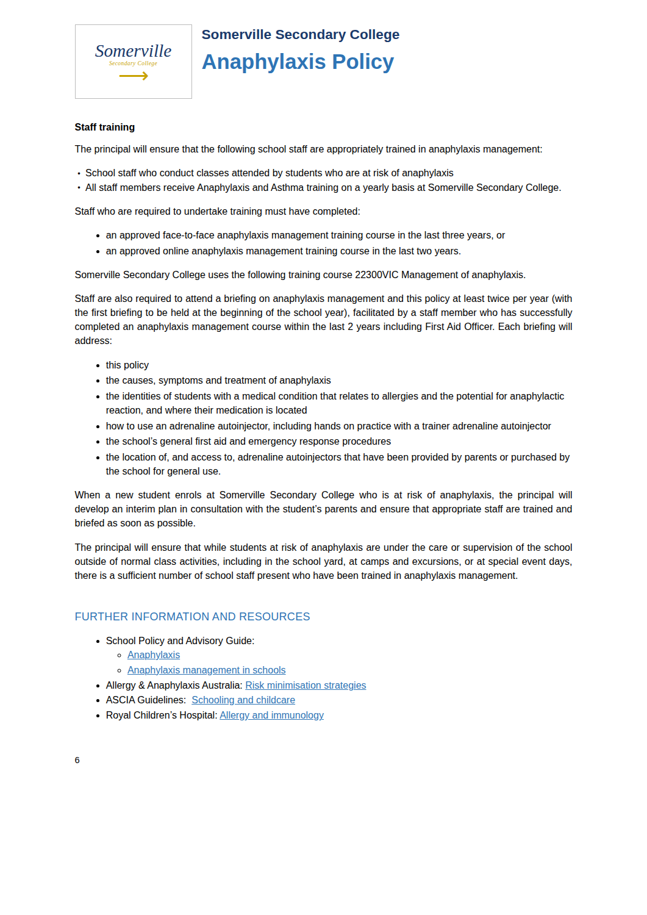Somerville
Secondary College
⟶
Somerville Secondary College
Anaphylaxis Policy
Staff training
The principal will ensure that the following school staff are appropriately trained in anaphylaxis management:
School staff who conduct classes attended by students who are at risk of anaphylaxis
All staff members receive Anaphylaxis and Asthma training on a yearly basis at Somerville Secondary College.
Staff who are required to undertake training must have completed:
an approved face-to-face anaphylaxis management training course in the last three years, or
an approved online anaphylaxis management training course in the last two years.
Somerville Secondary College uses the following training course 22300VIC Management of anaphylaxis.
Staff are also required to attend a briefing on anaphylaxis management and this policy at least twice per year (with the first briefing to be held at the beginning of the school year), facilitated by a staff member who has successfully completed an anaphylaxis management course within the last 2 years including First Aid Officer. Each briefing will address:
this policy
the causes, symptoms and treatment of anaphylaxis
the identities of students with a medical condition that relates to allergies and the potential for anaphylactic reaction, and where their medication is located
how to use an adrenaline autoinjector, including hands on practice with a trainer adrenaline autoinjector
the school’s general first aid and emergency response procedures
the location of, and access to, adrenaline autoinjectors that have been provided by parents or purchased by the school for general use.
When a new student enrols at Somerville Secondary College who is at risk of anaphylaxis, the principal will develop an interim plan in consultation with the student’s parents and ensure that appropriate staff are trained and briefed as soon as possible.
The principal will ensure that while students at risk of anaphylaxis are under the care or supervision of the school outside of normal class activities, including in the school yard, at camps and excursions, or at special event days, there is a sufficient number of school staff present who have been trained in anaphylaxis management.
FURTHER INFORMATION AND RESOURCES
School Policy and Advisory Guide:
Anaphylaxis
Anaphylaxis management in schools
Allergy & Anaphylaxis Australia: Risk minimisation strategies
ASCIA Guidelines: Schooling and childcare
Royal Children’s Hospital: Allergy and immunology
6